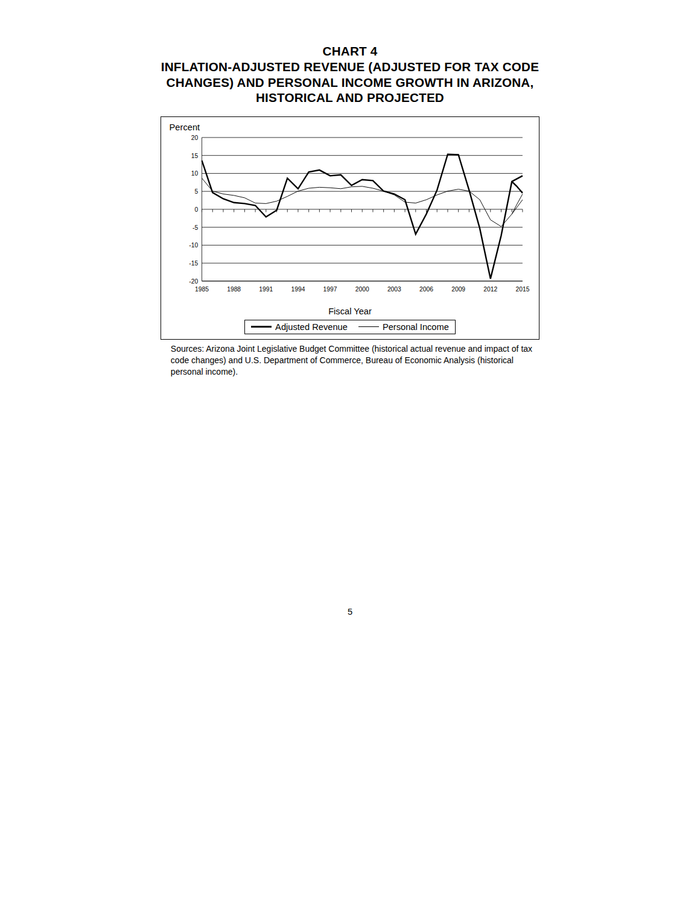CHART 4 INFLATION-ADJUSTED REVENUE (ADJUSTED FOR TAX CODE CHANGES) AND PERSONAL INCOME GROWTH IN ARIZONA, HISTORICAL AND PROJECTED
Percent
20 15 10 5 0 -5 -10 -15 -20 1985 1988 1991 1994 1997 2000 2003 2006 2009 2012 2015
Fiscal Year
Adjusted Revenue Personal Income
Sources: Arizona Joint Legislative Budget Committee (historical actual revenue and impact of tax code changes) and U.S. Department of Commerce, Bureau of Economic Analysis (historical personal income).
5